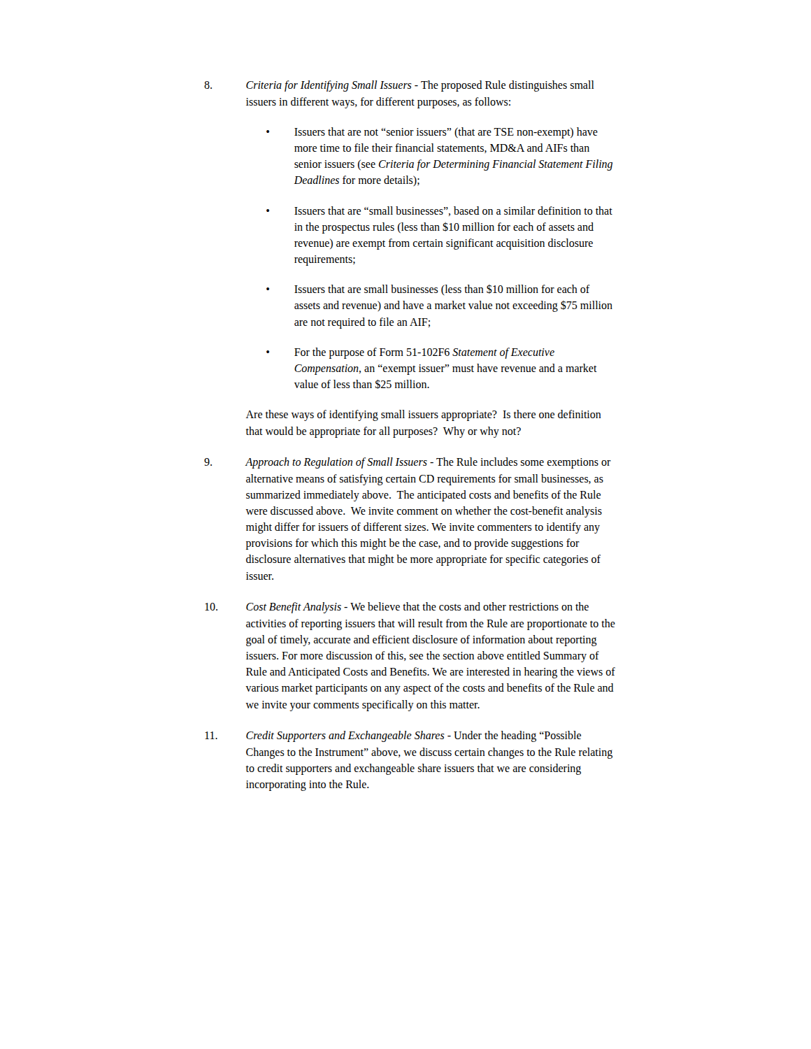8.
Criteria for Identifying Small Issuers - The proposed Rule distinguishes small issuers in different ways, for different purposes, as follows:
Issuers that are not “senior issuers” (that are TSE non‑exempt) have more time to file their financial statements, MD&A and AIFs than senior issuers (see Criteria for Determining Financial Statement Filing Deadlines for more details);
Issuers that are “small businesses”, based on a similar definition to that in the prospectus rules (less than $10 million for each of assets and revenue) are exempt from certain significant acquisition disclosure requirements;
Issuers that are small businesses (less than $10 million for each of assets and revenue) and have a market value not exceeding $75 million are not required to file an AIF;
For the purpose of Form 51-102F6 Statement of Executive Compensation, an “exempt issuer” must have revenue and a market value of less than $25 million.
Are these ways of identifying small issuers appropriate? Is there one definition that would be appropriate for all purposes? Why or why not?
9.
Approach to Regulation of Small Issuers - The Rule includes some exemptions or alternative means of satisfying certain CD requirements for small businesses, as summarized immediately above. The anticipated costs and benefits of the Rule were discussed above. We invite comment on whether the cost-benefit analysis might differ for issuers of different sizes. We invite commenters to identify any provisions for which this might be the case, and to provide suggestions for disclosure alternatives that might be more appropriate for specific categories of issuer.
10.
Cost Benefit Analysis - We believe that the costs and other restrictions on the activities of reporting issuers that will result from the Rule are proportionate to the goal of timely, accurate and efficient disclosure of information about reporting issuers. For more discussion of this, see the section above entitled Summary of Rule and Anticipated Costs and Benefits. We are interested in hearing the views of various market participants on any aspect of the costs and benefits of the Rule and we invite your comments specifically on this matter.
11.
Credit Supporters and Exchangeable Shares - Under the heading “Possible Changes to the Instrument” above, we discuss certain changes to the Rule relating to credit supporters and exchangeable share issuers that we are considering incorporating into the Rule.